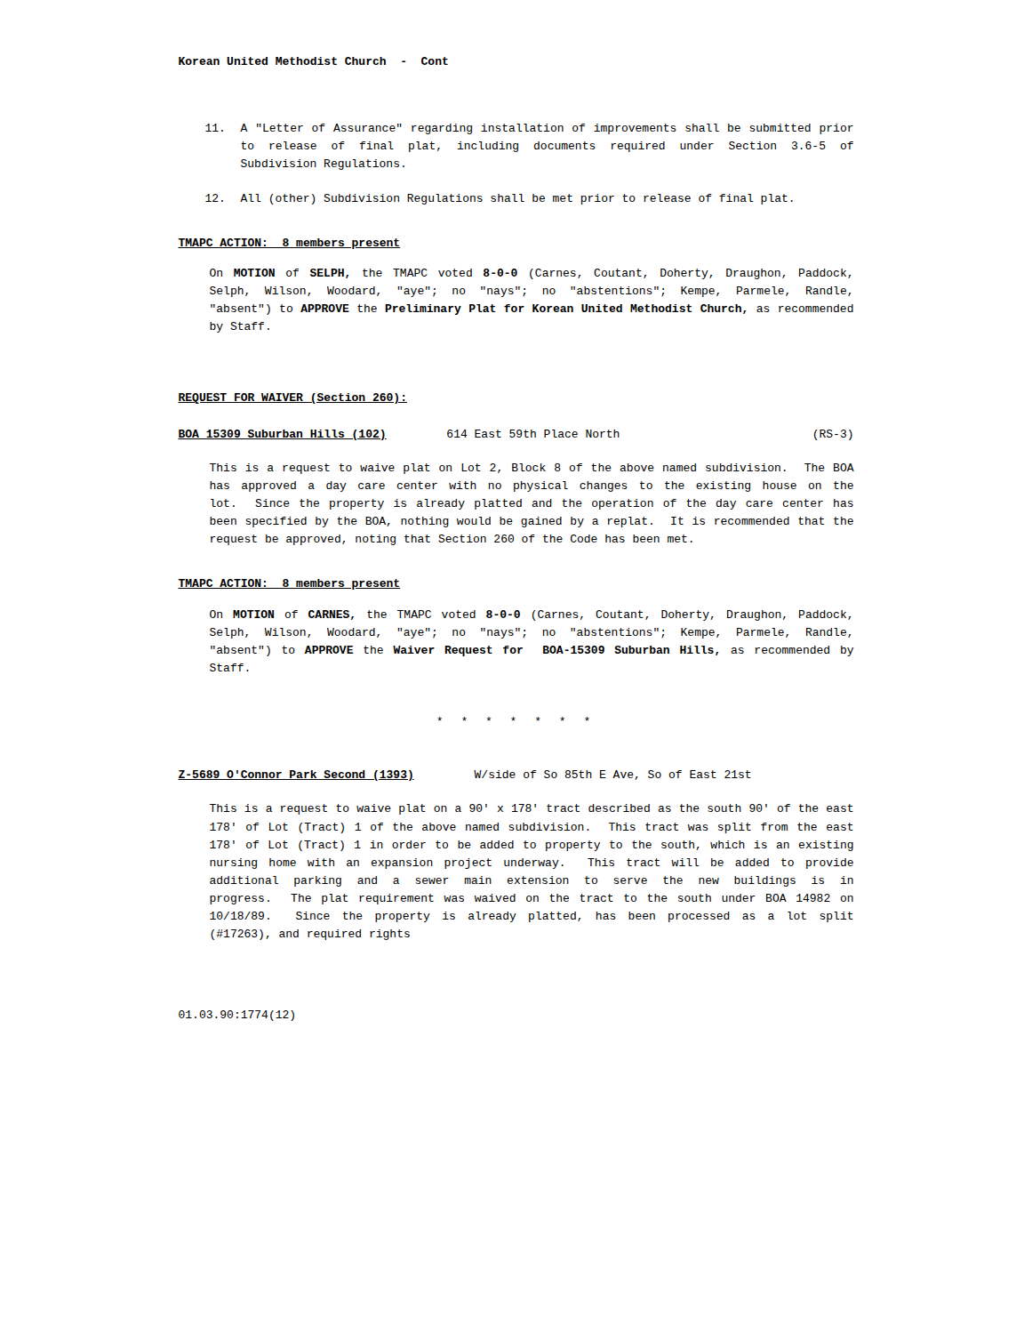Korean United Methodist Church - Cont
11. A "Letter of Assurance" regarding installation of improvements shall be submitted prior to release of final plat, including documents required under Section 3.6-5 of Subdivision Regulations.
12. All (other) Subdivision Regulations shall be met prior to release of final plat.
TMAPC ACTION: 8 members present
On MOTION of SELPH, the TMAPC voted 8-0-0 (Carnes, Coutant, Doherty, Draughon, Paddock, Selph, Wilson, Woodard, "aye"; no "nays"; no "abstentions"; Kempe, Parmele, Randle, "absent") to APPROVE the Preliminary Plat for Korean United Methodist Church, as recommended by Staff.
REQUEST FOR WAIVER (Section 260):
BOA 15309 Suburban Hills (102) 614 East 59th Place North (RS-3)
This is a request to waive plat on Lot 2, Block 8 of the above named subdivision. The BOA has approved a day care center with no physical changes to the existing house on the lot. Since the property is already platted and the operation of the day care center has been specified by the BOA, nothing would be gained by a replat. It is recommended that the request be approved, noting that Section 260 of the Code has been met.
TMAPC ACTION: 8 members present
On MOTION of CARNES, the TMAPC voted 8-0-0 (Carnes, Coutant, Doherty, Draughon, Paddock, Selph, Wilson, Woodard, "aye"; no "nays"; no "abstentions"; Kempe, Parmele, Randle, "absent") to APPROVE the Waiver Request for BOA-15309 Suburban Hills, as recommended by Staff.
* * * * * * *
Z-5689 O'Connor Park Second (1393) W/side of So 85th E Ave, So of East 21st
This is a request to waive plat on a 90' x 178' tract described as the south 90' of the east 178' of Lot (Tract) 1 of the above named subdivision. This tract was split from the east 178' of Lot (Tract) 1 in order to be added to property to the south, which is an existing nursing home with an expansion project underway. This tract will be added to provide additional parking and a sewer main extension to serve the new buildings is in progress. The plat requirement was waived on the tract to the south under BOA 14982 on 10/18/89. Since the property is already platted, has been processed as a lot split (#17263), and required rights
01.03.90:1774(12)